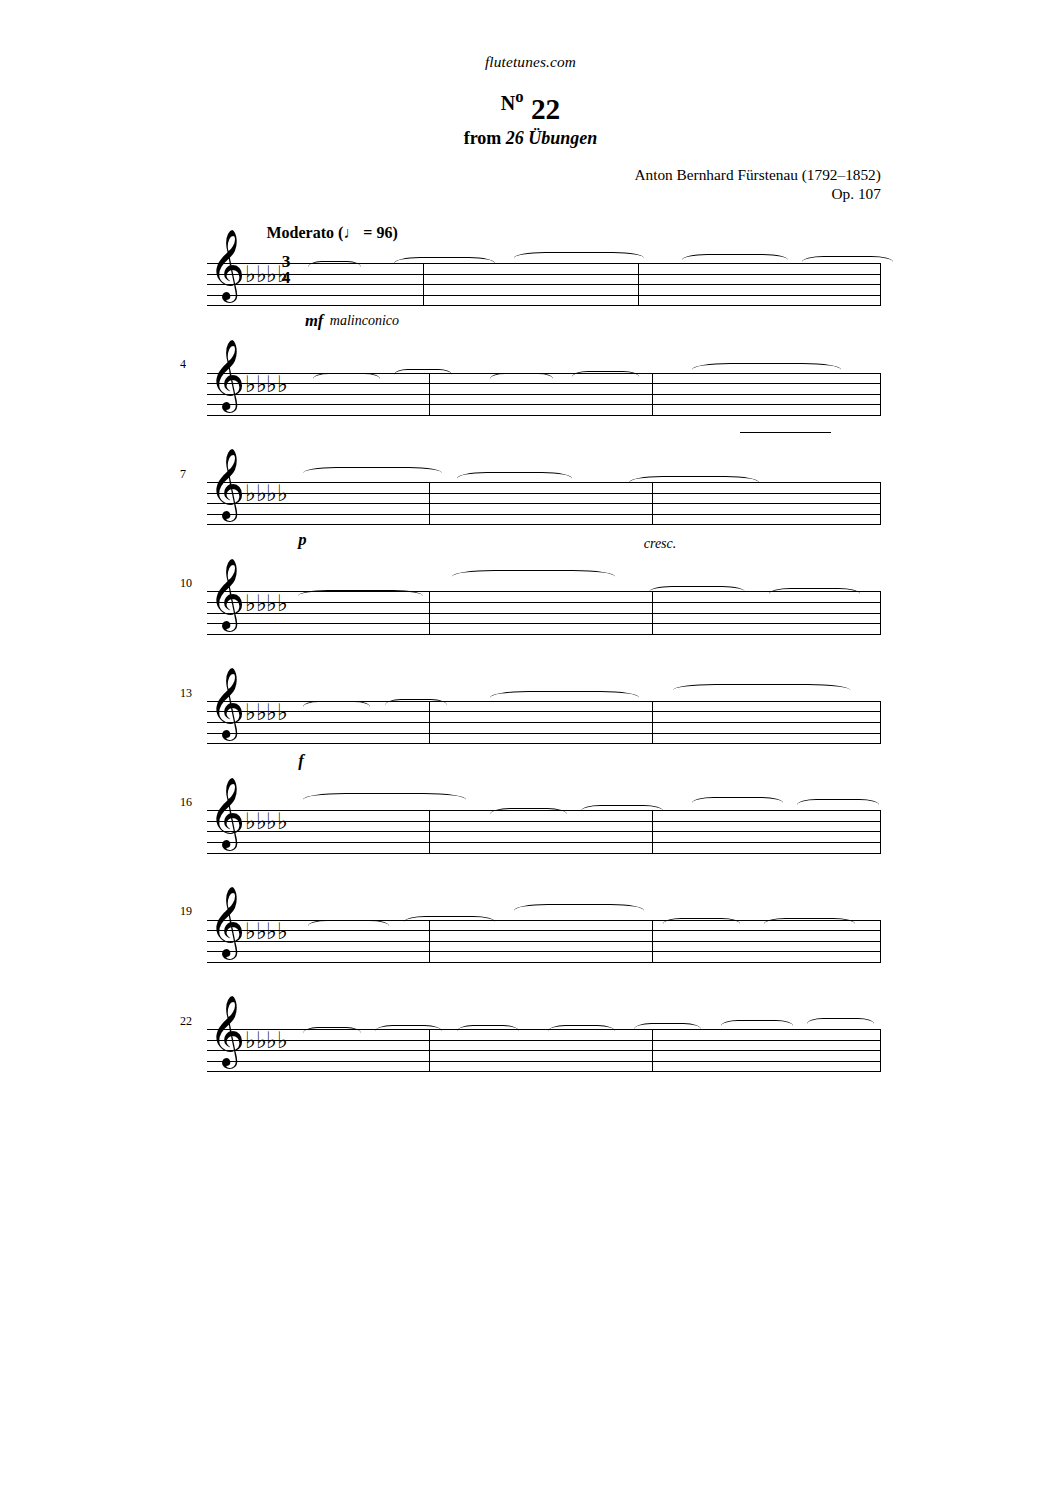flutetunes.com
No 22
from 26 Übungen
Anton Bernhard Fürstenau (1792–1852)
Op. 107
Moderato (♩ = 96)
𝄞
♭♭♭♭
3
4
mf
malinconico
4
𝄞
♭♭♭♭
7
𝄞
♭♭♭♭
p
cresc.
10
𝄞
♭♭♭♭
13
𝄞
♭♭♭♭
f
16
𝄞
♭♭♭♭
19
𝄞
♭♭♭♭
22
𝄞
♭♭♭♭